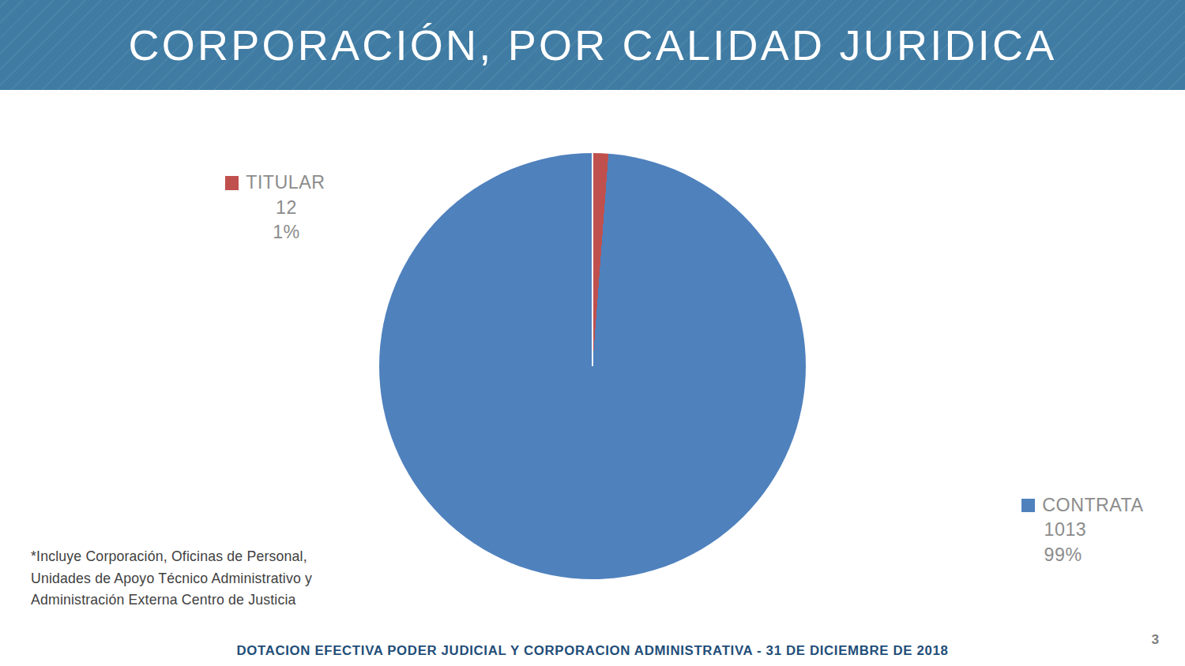Corporación, por calidad juridica
TITULAR 12 1%
CONTRATA 1013 99%
*Incluye Corporación, Oficinas de Personal, Unidades de Apoyo Técnico Administrativo y Administración Externa Centro de Justicia
Dotacion efectiva poder judicial y corporacion administrativa - 31 de diciembre de 2018
3